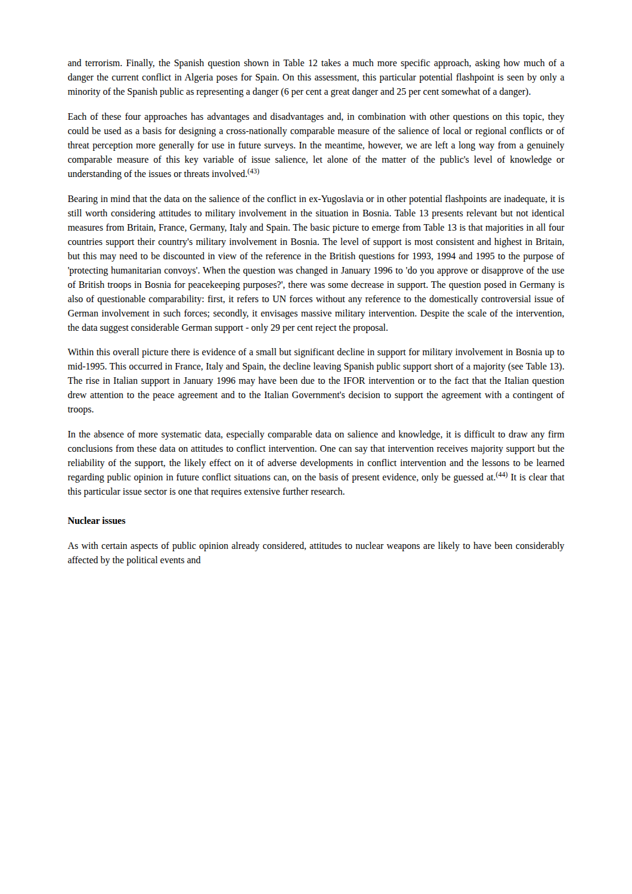and terrorism. Finally, the Spanish question shown in Table 12 takes a much more specific approach, asking how much of a danger the current conflict in Algeria poses for Spain. On this assessment, this particular potential flashpoint is seen by only a minority of the Spanish public as representing a danger (6 per cent a great danger and 25 per cent somewhat of a danger).
Each of these four approaches has advantages and disadvantages and, in combination with other questions on this topic, they could be used as a basis for designing a cross-nationally comparable measure of the salience of local or regional conflicts or of threat perception more generally for use in future surveys. In the meantime, however, we are left a long way from a genuinely comparable measure of this key variable of issue salience, let alone of the matter of the public's level of knowledge or understanding of the issues or threats involved.(43)
Bearing in mind that the data on the salience of the conflict in ex-Yugoslavia or in other potential flashpoints are inadequate, it is still worth considering attitudes to military involvement in the situation in Bosnia. Table 13 presents relevant but not identical measures from Britain, France, Germany, Italy and Spain. The basic picture to emerge from Table 13 is that majorities in all four countries support their country's military involvement in Bosnia. The level of support is most consistent and highest in Britain, but this may need to be discounted in view of the reference in the British questions for 1993, 1994 and 1995 to the purpose of 'protecting humanitarian convoys'. When the question was changed in January 1996 to 'do you approve or disapprove of the use of British troops in Bosnia for peacekeeping purposes?', there was some decrease in support. The question posed in Germany is also of questionable comparability: first, it refers to UN forces without any reference to the domestically controversial issue of German involvement in such forces; secondly, it envisages massive military intervention. Despite the scale of the intervention, the data suggest considerable German support - only 29 per cent reject the proposal.
Within this overall picture there is evidence of a small but significant decline in support for military involvement in Bosnia up to mid-1995. This occurred in France, Italy and Spain, the decline leaving Spanish public support short of a majority (see Table 13). The rise in Italian support in January 1996 may have been due to the IFOR intervention or to the fact that the Italian question drew attention to the peace agreement and to the Italian Government's decision to support the agreement with a contingent of troops.
In the absence of more systematic data, especially comparable data on salience and knowledge, it is difficult to draw any firm conclusions from these data on attitudes to conflict intervention. One can say that intervention receives majority support but the reliability of the support, the likely effect on it of adverse developments in conflict intervention and the lessons to be learned regarding public opinion in future conflict situations can, on the basis of present evidence, only be guessed at.(44) It is clear that this particular issue sector is one that requires extensive further research.
Nuclear issues
As with certain aspects of public opinion already considered, attitudes to nuclear weapons are likely to have been considerably affected by the political events and